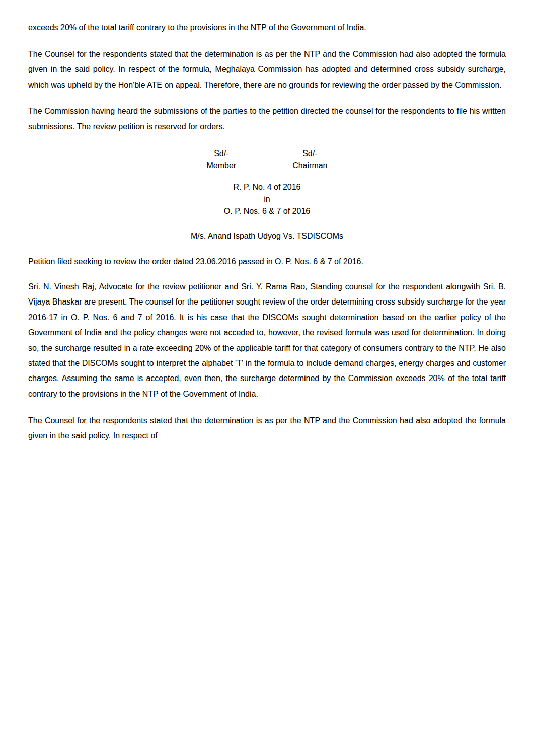exceeds 20% of the total tariff contrary to the provisions in the NTP of the Government of India.
The Counsel for the respondents stated that the determination is as per the NTP and the Commission had also adopted the formula given in the said policy. In respect of the formula, Meghalaya Commission has adopted and determined cross subsidy surcharge, which was upheld by the Hon'ble ATE on appeal. Therefore, there are no grounds for reviewing the order passed by the Commission.
The Commission having heard the submissions of the parties to the petition directed the counsel for the respondents to file his written submissions. The review petition is reserved for orders.
| Sd/- Member | Sd/- Chairman |
R. P. No. 4 of 2016
in
O. P. Nos. 6 & 7 of 2016
M/s. Anand Ispath Udyog Vs. TSDISCOMs
Petition filed seeking to review the order dated 23.06.2016 passed in O. P. Nos. 6 & 7 of 2016.
Sri. N. Vinesh Raj, Advocate for the review petitioner and Sri. Y. Rama Rao, Standing counsel for the respondent alongwith Sri. B. Vijaya Bhaskar are present. The counsel for the petitioner sought review of the order determining cross subsidy surcharge for the year 2016-17 in O. P. Nos. 6 and 7 of 2016. It is his case that the DISCOMs sought determination based on the earlier policy of the Government of India and the policy changes were not acceded to, however, the revised formula was used for determination. In doing so, the surcharge resulted in a rate exceeding 20% of the applicable tariff for that category of consumers contrary to the NTP. He also stated that the DISCOMs sought to interpret the alphabet 'T' in the formula to include demand charges, energy charges and customer charges. Assuming the same is accepted, even then, the surcharge determined by the Commission exceeds 20% of the total tariff contrary to the provisions in the NTP of the Government of India.
The Counsel for the respondents stated that the determination is as per the NTP and the Commission had also adopted the formula given in the said policy. In respect of